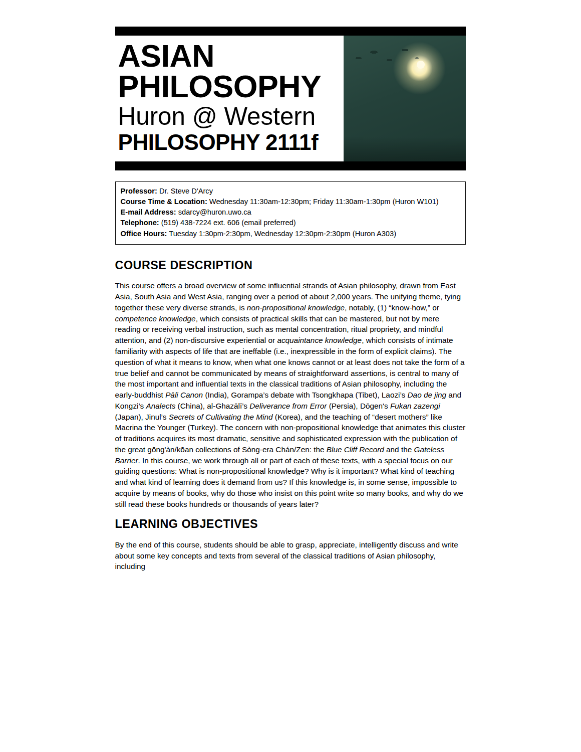ASIAN PHILOSOPHY
Huron @ Western
PHILOSOPHY 2111f
Professor: Dr. Steve D'Arcy
Course Time & Location: Wednesday 11:30am-12:30pm; Friday 11:30am-1:30pm (Huron W101)
E-mail Address: sdarcy@huron.uwo.ca
Telephone: (519) 438-7224 ext. 606 (email preferred)
Office Hours: Tuesday 1:30pm-2:30pm, Wednesday 12:30pm-2:30pm (Huron A303)
COURSE DESCRIPTION
This course offers a broad overview of some influential strands of Asian philosophy, drawn from East Asia, South Asia and West Asia, ranging over a period of about 2,000 years. The unifying theme, tying together these very diverse strands, is non-propositional knowledge, notably, (1) “know-how,” or competence knowledge, which consists of practical skills that can be mastered, but not by mere reading or receiving verbal instruction, such as mental concentration, ritual propriety, and mindful attention, and (2) non-discursive experiential or acquaintance knowledge, which consists of intimate familiarity with aspects of life that are ineffable (i.e., inexpressible in the form of explicit claims). The question of what it means to know, when what one knows cannot or at least does not take the form of a true belief and cannot be communicated by means of straightforward assertions, is central to many of the most important and influential texts in the classical traditions of Asian philosophy, including the early-buddhist Pāli Canon (India), Gorampa’s debate with Tsongkhapa (Tibet), Laozi’s Dao de jing and Kongzi’s Analects (China), al-Ghazālī’s Deliverance from Error (Persia), Dōgen's Fukan zazengi (Japan), Jinul’s Secrets of Cultivating the Mind (Korea), and the teaching of “desert mothers” like Macrina the Younger (Turkey). The concern with non-propositional knowledge that animates this cluster of traditions acquires its most dramatic, sensitive and sophisticated expression with the publication of the great gōng'àn/kōan collections of Sòng-era Chán/Zen: the Blue Cliff Record and the Gateless Barrier. In this course, we work through all or part of each of these texts, with a special focus on our guiding questions: What is non-propositional knowledge? Why is it important? What kind of teaching and what kind of learning does it demand from us? If this knowledge is, in some sense, impossible to acquire by means of books, why do those who insist on this point write so many books, and why do we still read these books hundreds or thousands of years later?
LEARNING OBJECTIVES
By the end of this course, students should be able to grasp, appreciate, intelligently discuss and write about some key concepts and texts from several of the classical traditions of Asian philosophy, including